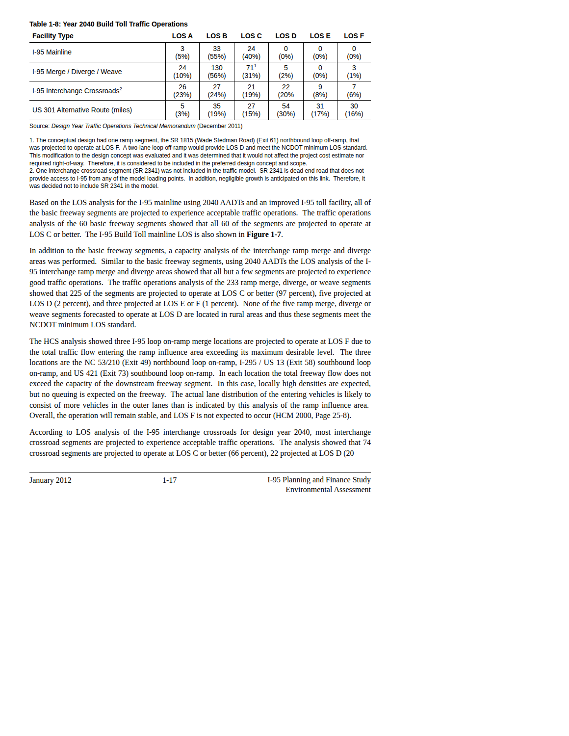Table 1-8: Year 2040 Build Toll Traffic Operations
| Facility Type | LOS A | LOS B | LOS C | LOS D | LOS E | LOS F |
| --- | --- | --- | --- | --- | --- | --- |
| I-95 Mainline | 3 (5%) | 33 (55%) | 24 (40%) | 0 (0%) | 0 (0%) | 0 (0%) |
| I-95 Merge / Diverge / Weave | 24 (10%) | 130 (56%) | 71 1 (31%) | 5 (2%) | 0 (0%) | 3 (1%) |
| I-95 Interchange Crossroads 2 | 26 (23%) | 27 (24%) | 21 (19%) | 22 (20% | 9 (8%) | 7 (6%) |
| US 301 Alternative Route (miles) | 5 (3%) | 35 (19%) | 27 (15%) | 54 (30%) | 31 (17%) | 30 (16%) |
Source: Design Year Traffic Operations Technical Memorandum (December 2011)
1. The conceptual design had one ramp segment, the SR 1815 (Wade Stedman Road) (Exit 61) northbound loop off-ramp, that was projected to operate at LOS F. A two-lane loop off-ramp would provide LOS D and meet the NCDOT minimum LOS standard. This modification to the design concept was evaluated and it was determined that it would not affect the project cost estimate nor required right-of-way. Therefore, it is considered to be included in the preferred design concept and scope.
2. One interchange crossroad segment (SR 2341) was not included in the traffic model. SR 2341 is dead end road that does not provide access to I-95 from any of the model loading points. In addition, negligible growth is anticipated on this link. Therefore, it was decided not to include SR 2341 in the model.
Based on the LOS analysis for the I-95 mainline using 2040 AADTs and an improved I-95 toll facility, all of the basic freeway segments are projected to experience acceptable traffic operations. The traffic operations analysis of the 60 basic freeway segments showed that all 60 of the segments are projected to operate at LOS C or better. The I-95 Build Toll mainline LOS is also shown in Figure 1-7.
In addition to the basic freeway segments, a capacity analysis of the interchange ramp merge and diverge areas was performed. Similar to the basic freeway segments, using 2040 AADTs the LOS analysis of the I-95 interchange ramp merge and diverge areas showed that all but a few segments are projected to experience good traffic operations. The traffic operations analysis of the 233 ramp merge, diverge, or weave segments showed that 225 of the segments are projected to operate at LOS C or better (97 percent), five projected at LOS D (2 percent), and three projected at LOS E or F (1 percent). None of the five ramp merge, diverge or weave segments forecasted to operate at LOS D are located in rural areas and thus these segments meet the NCDOT minimum LOS standard.
The HCS analysis showed three I-95 loop on-ramp merge locations are projected to operate at LOS F due to the total traffic flow entering the ramp influence area exceeding its maximum desirable level. The three locations are the NC 53/210 (Exit 49) northbound loop on-ramp, I-295 / US 13 (Exit 58) southbound loop on-ramp, and US 421 (Exit 73) southbound loop on-ramp. In each location the total freeway flow does not exceed the capacity of the downstream freeway segment. In this case, locally high densities are expected, but no queuing is expected on the freeway. The actual lane distribution of the entering vehicles is likely to consist of more vehicles in the outer lanes than is indicated by this analysis of the ramp influence area. Overall, the operation will remain stable, and LOS F is not expected to occur (HCM 2000, Page 25-8).
According to LOS analysis of the I-95 interchange crossroads for design year 2040, most interchange crossroad segments are projected to experience acceptable traffic operations. The analysis showed that 74 crossroad segments are projected to operate at LOS C or better (66 percent), 22 projected at LOS D (20
January 2012
1-17
I-95 Planning and Finance Study
Environmental Assessment